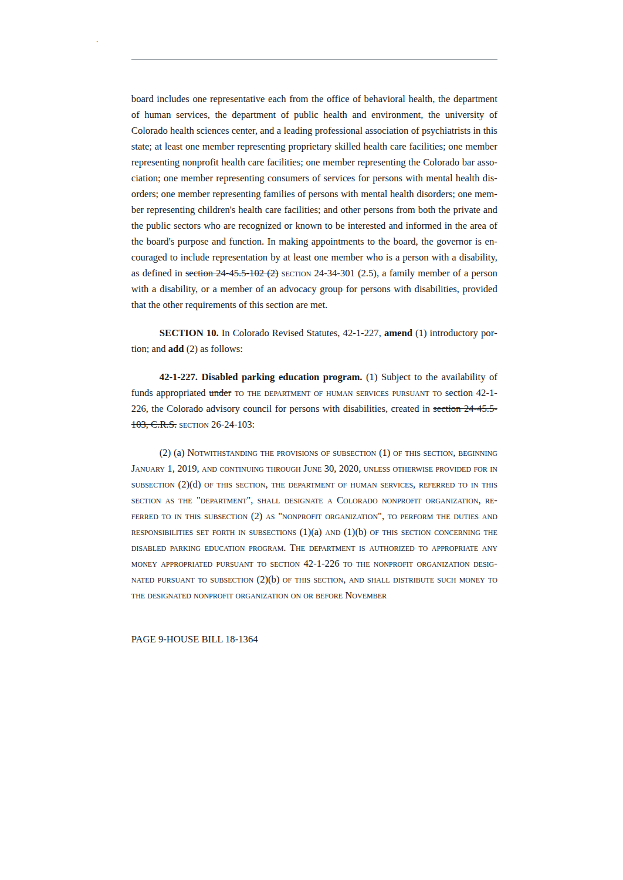·
board includes one representative each from the office of behavioral health, the department of human services, the department of public health and environment, the university of Colorado health sciences center, and a leading professional association of psychiatrists in this state; at least one member representing proprietary skilled health care facilities; one member representing nonprofit health care facilities; one member representing the Colorado bar association; one member representing consumers of services for persons with mental health disorders; one member representing families of persons with mental health disorders; one member representing children's health care facilities; and other persons from both the private and the public sectors who are recognized or known to be interested and informed in the area of the board's purpose and function. In making appointments to the board, the governor is encouraged to include representation by at least one member who is a person with a disability, as defined in section 24-45.5-102 (2) section 24-34-301 (2.5), a family member of a person with a disability, or a member of an advocacy group for persons with disabilities, provided that the other requirements of this section are met.
SECTION 10. In Colorado Revised Statutes, 42-1-227, amend (1) introductory portion; and add (2) as follows:
42-1-227. Disabled parking education program. (1) Subject to the availability of funds appropriated under to the department of human services pursuant to section 42-1-226, the Colorado advisory council for persons with disabilities, created in section 24-45.5-103, C.R.S. section 26-24-103:
(2) (a) Notwithstanding the provisions of subsection (1) of this section, beginning January 1, 2019, and continuing through June 30, 2020, unless otherwise provided for in subsection (2)(d) of this section, the department of human services, referred to in this section as the "department", shall designate a Colorado nonprofit organization, referred to in this subsection (2) as "nonprofit organization", to perform the duties and responsibilities set forth in subsections (1)(a) and (1)(b) of this section concerning the disabled parking education program. The department is authorized to appropriate any money appropriated pursuant to section 42-1-226 to the nonprofit organization designated pursuant to subsection (2)(b) of this section, and shall distribute such money to the designated nonprofit organization on or before November
PAGE 9-HOUSE BILL 18-1364